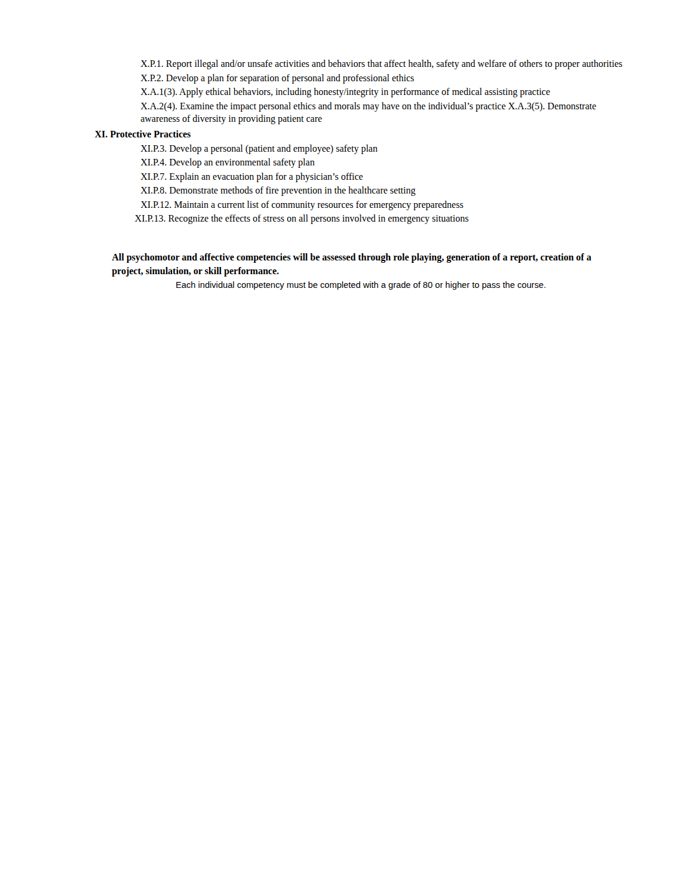X.P.1. Report illegal and/or unsafe activities and behaviors that affect health, safety and welfare of others to proper authorities
X.P.2. Develop a plan for separation of personal and professional ethics
X.A.1(3). Apply ethical behaviors, including honesty/integrity in performance of medical assisting practice
X.A.2(4). Examine the impact personal ethics and morals may have on the individual’s practice X.A.3(5). Demonstrate awareness of diversity in providing patient care
XI. Protective Practices
XI.P.3. Develop a personal (patient and employee) safety plan
XI.P.4. Develop an environmental safety plan
XI.P.7. Explain an evacuation plan for a physician’s office
XI.P.8. Demonstrate methods of fire prevention in the healthcare setting
XI.P.12. Maintain a current list of community resources for emergency preparedness
XI.P.13. Recognize the effects of stress on all persons involved in emergency situations
All psychomotor and affective competencies will be assessed through role playing, generation of a report, creation of a project, simulation, or skill performance.
Each individual competency must be completed with a grade of 80 or higher to pass the course.